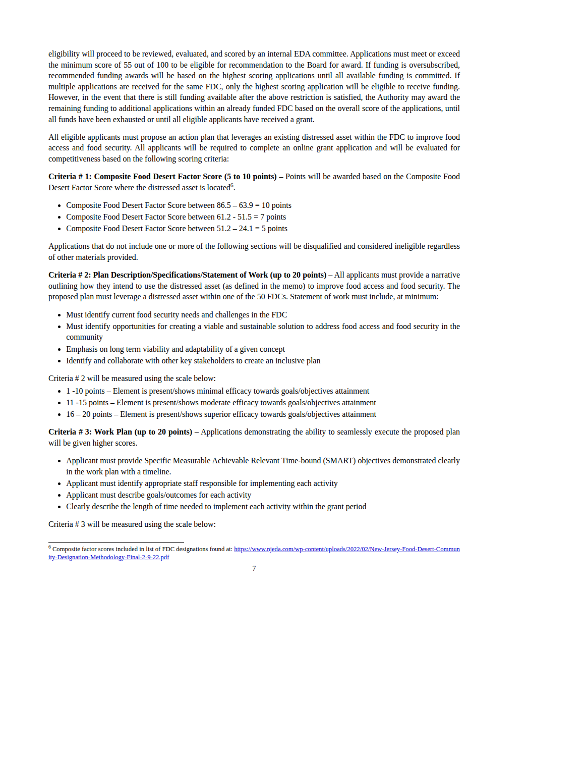eligibility will proceed to be reviewed, evaluated, and scored by an internal EDA committee. Applications must meet or exceed the minimum score of 55 out of 100 to be eligible for recommendation to the Board for award. If funding is oversubscribed, recommended funding awards will be based on the highest scoring applications until all available funding is committed. If multiple applications are received for the same FDC, only the highest scoring application will be eligible to receive funding. However, in the event that there is still funding available after the above restriction is satisfied, the Authority may award the remaining funding to additional applications within an already funded FDC based on the overall score of the applications, until all funds have been exhausted or until all eligible applicants have received a grant.
All eligible applicants must propose an action plan that leverages an existing distressed asset within the FDC to improve food access and food security. All applicants will be required to complete an online grant application and will be evaluated for competitiveness based on the following scoring criteria:
Criteria # 1: Composite Food Desert Factor Score (5 to 10 points) – Points will be awarded based on the Composite Food Desert Factor Score where the distressed asset is located6.
Composite Food Desert Factor Score between 86.5 – 63.9 = 10 points
Composite Food Desert Factor Score between 61.2 - 51.5 = 7 points
Composite Food Desert Factor Score between 51.2 – 24.1 = 5 points
Applications that do not include one or more of the following sections will be disqualified and considered ineligible regardless of other materials provided.
Criteria # 2: Plan Description/Specifications/Statement of Work (up to 20 points) – All applicants must provide a narrative outlining how they intend to use the distressed asset (as defined in the memo) to improve food access and food security. The proposed plan must leverage a distressed asset within one of the 50 FDCs. Statement of work must include, at minimum:
Must identify current food security needs and challenges in the FDC
Must identify opportunities for creating a viable and sustainable solution to address food access and food security in the community
Emphasis on long term viability and adaptability of a given concept
Identify and collaborate with other key stakeholders to create an inclusive plan
Criteria # 2 will be measured using the scale below:
1 -10 points – Element is present/shows minimal efficacy towards goals/objectives attainment
11 -15 points – Element is present/shows moderate efficacy towards goals/objectives attainment
16 – 20 points – Element is present/shows superior efficacy towards goals/objectives attainment
Criteria # 3: Work Plan (up to 20 points) – Applications demonstrating the ability to seamlessly execute the proposed plan will be given higher scores.
Applicant must provide Specific Measurable Achievable Relevant Time-bound (SMART) objectives demonstrated clearly in the work plan with a timeline.
Applicant must identify appropriate staff responsible for implementing each activity
Applicant must describe goals/outcomes for each activity
Clearly describe the length of time needed to implement each activity within the grant period
Criteria # 3 will be measured using the scale below:
6 Composite factor scores included in list of FDC designations found at: https://www.njeda.com/wp-content/uploads/2022/02/New-Jersey-Food-Desert-Community-Designation-Methodology-Final-2-9-22.pdf
7